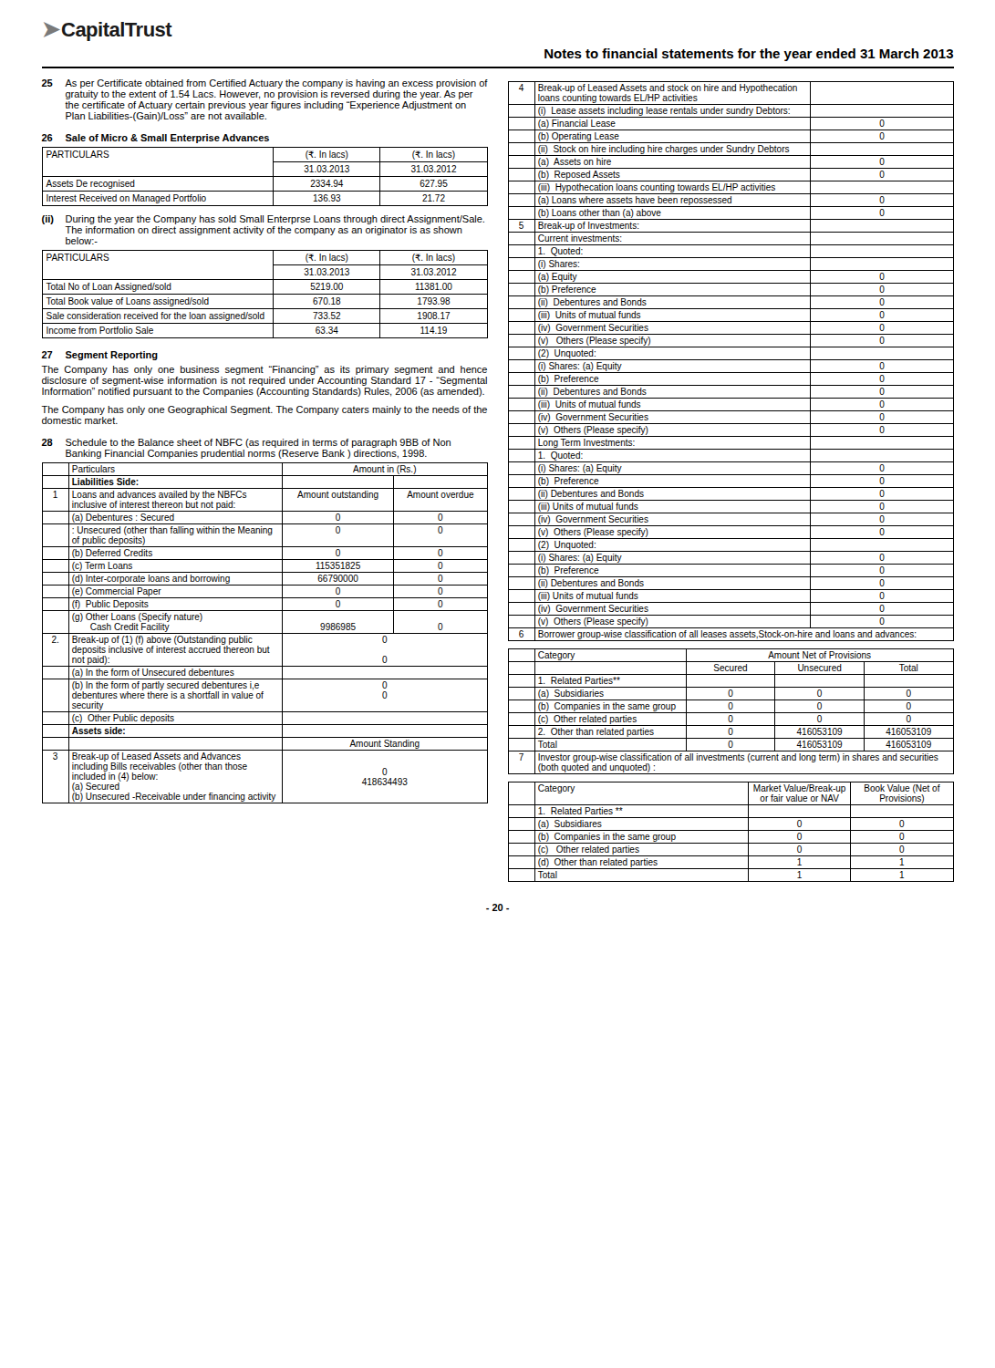➤Capital Trust
Notes to financial statements for the year ended 31 March 2013
25 As per Certificate obtained from Certified Actuary the company is having an excess provision of gratuity to the extent of 1.54 Lacs. However, no provision is reversed during the year. As per the certificate of Actuary certain previous year figures including “Experience Adjustment on Plan Liabilities-(Gain)/Loss” are not available.
26 Sale of Micro & Small Enterprise Advances
| PARTICULARS | ( ₹ . In lacs) | ( ₹ . In lacs) |
| --- | --- | --- |
| 31.03.2013 | 31.03.2012 |
| Assets De recognised | 2334.94 | 627.95 |
| Interest Received on Managed Portfolio | 136.93 | 21.72 |
(ii) During the year the Company has sold Small Enterprse Loans through direct Assignment/Sale. The information on direct assignment activity of the company as an originator is as shown below:-
| PARTICULARS | ( ₹ . In lacs) | ( ₹ . In lacs) |
| --- | --- | --- |
| 31.03.2013 | 31.03.2012 |
| Total No of Loan Assigned/sold | 5219.00 | 11381.00 |
| Total Book value of Loans assigned/sold | 670.18 | 1793.98 |
| Sale consideration received for the loan assigned/sold | 733.52 | 1908.17 |
| Income from Portfolio Sale | 63.34 | 114.19 |
27 Segment Reporting
The Company has only one business segment “Financing” as its primary segment and hence disclosure of segment-wise information is not required under Accounting Standard 17 - “Segmental Information” notified pursuant to the Companies (Accounting Standards) Rules, 2006 (as amended).
The Company has only one Geographical Segment. The Company caters mainly to the needs of the domestic market.
28 Schedule to the Balance sheet of NBFC (as required in terms of paragraph 9BB of Non Banking Financial Companies prudential norms (Reserve Bank ) directions, 1998.
| | Particulars | Amount in (Rs.) |
| | Liabilities Side: | | |
| 1 | Loans and advances availed by the NBFCs inclusive of interest thereon but not paid: | Amount outstanding | Amount overdue |
| | (a) Debentures : Secured | 0 | 0 |
| | : Unsecured (other than falling within the Meaning of public deposits) | 0 | 0 |
| | (b) Deferred Credits | 0 | 0 |
| | (c) Term Loans | 115351825 | 0 |
| | (d) Inter-corporate loans and borrowing | 66790000 | 0 |
| | (e) Commercial Paper | 0 | 0 |
| | (f) Public Deposits | 0 | 0 |
| | (g) Other Loans (Specify nature) Cash Credit Facility | 9986985 | 0 |
| 2. | Break-up of (1) (f) above (Outstanding public deposits inclusive of interest accrued thereon but not paid): | 0 0 |
| | (a) In the form of Unsecured debentures | |
| | (b) In the form of partly secured debentures i,e debentures where there is a shortfall in value of security | 0 0 |
| | (c) Other Public deposits | |
| | Assets side: | |
| | | Amount Standing |
| 3 | Break-up of Leased Assets and Advances including Bills receivables (other than those included in (4) below: (a) Secured (b) Unsecured -Receivable under financing activity | 0 418634493 |
| 4 | Break-up of Leased Assets and stock on hire and Hypothecation loans counting towards EL/HP activities | |
| | (i) Lease assets including lease rentals under sundry Debtors: | |
| | (a) Financial Lease | 0 |
| | (b) Operating Lease | 0 |
| | (ii) Stock on hire including hire charges under Sundry Debtors | |
| | (a) Assets on hire | 0 |
| | (b) Reposed Assets | 0 |
| | (iii) Hypothecation loans counting towards EL/HP activities | |
| | (a) Loans where assets have been repossessed | 0 |
| | (b) Loans other than (a) above | 0 |
| 5 | Break-up of Investments: | |
| | Current investments: | |
| | 1. Quoted: | |
| | (i) Shares: | |
| | (a) Equity | 0 |
| | (b) Preference | 0 |
| | (ii) Debentures and Bonds | 0 |
| | (iii) Units of mutual funds | 0 |
| | (iv) Government Securities | 0 |
| | (v) Others (Please specify) | 0 |
| | (2) Unquoted: | |
| | (i) Shares: (a) Equity | 0 |
| | (b) Preference | 0 |
| | (ii) Debentures and Bonds | 0 |
| | (iii) Units of mutual funds | 0 |
| | (iv) Government Securities | 0 |
| | (v) Others (Please specify) | 0 |
| | Long Term Investments: | |
| | 1. Quoted: | |
| | (i) Shares: (a) Equity | 0 |
| | (b) Preference | 0 |
| | (ii) Debentures and Bonds | 0 |
| | (iii) Units of mutual funds | 0 |
| | (iv) Government Securities | 0 |
| | (v) Others (Please specify) | 0 |
| | (2) Unquoted: | |
| | (i) Shares: (a) Equity | 0 |
| | (b) Preference | 0 |
| | (ii) Debentures and Bonds | 0 |
| | (iii) Units of mutual funds | 0 |
| | (iv) Government Securities | 0 |
| | (v) Others (Please specify) | 0 |
| 6 | Borrower group-wise classification of all leases assets,Stock-on-hire and loans and advances: |
| | Category | Amount Net of Provisions |
| | | Secured | Unsecured | Total |
| | 1. Related Parties** | | | |
| | (a) Subsidiaries | 0 | 0 | 0 |
| | (b) Companies in the same group | 0 | 0 | 0 |
| | (c) Other related parties | 0 | 0 | 0 |
| | 2. Other than related parties | 0 | 416053109 | 416053109 |
| | Total | 0 | 416053109 | 416053109 |
| 7 | Investor group-wise classification of all investments (current and long term) in shares and securities (both quoted and unquoted) : |
| | Category | Market Value/Break-up or fair value or NAV | Book Value (Net of Provisions) |
| | 1. Related Parties ** | | |
| | (a) Subsidiares | 0 | 0 |
| | (b) Companies in the same group | 0 | 0 |
| | (c) Other related parties | 0 | 0 |
| | (d) Other than related parties | 1 | 1 |
| | Total | 1 | 1 |
- 20 -